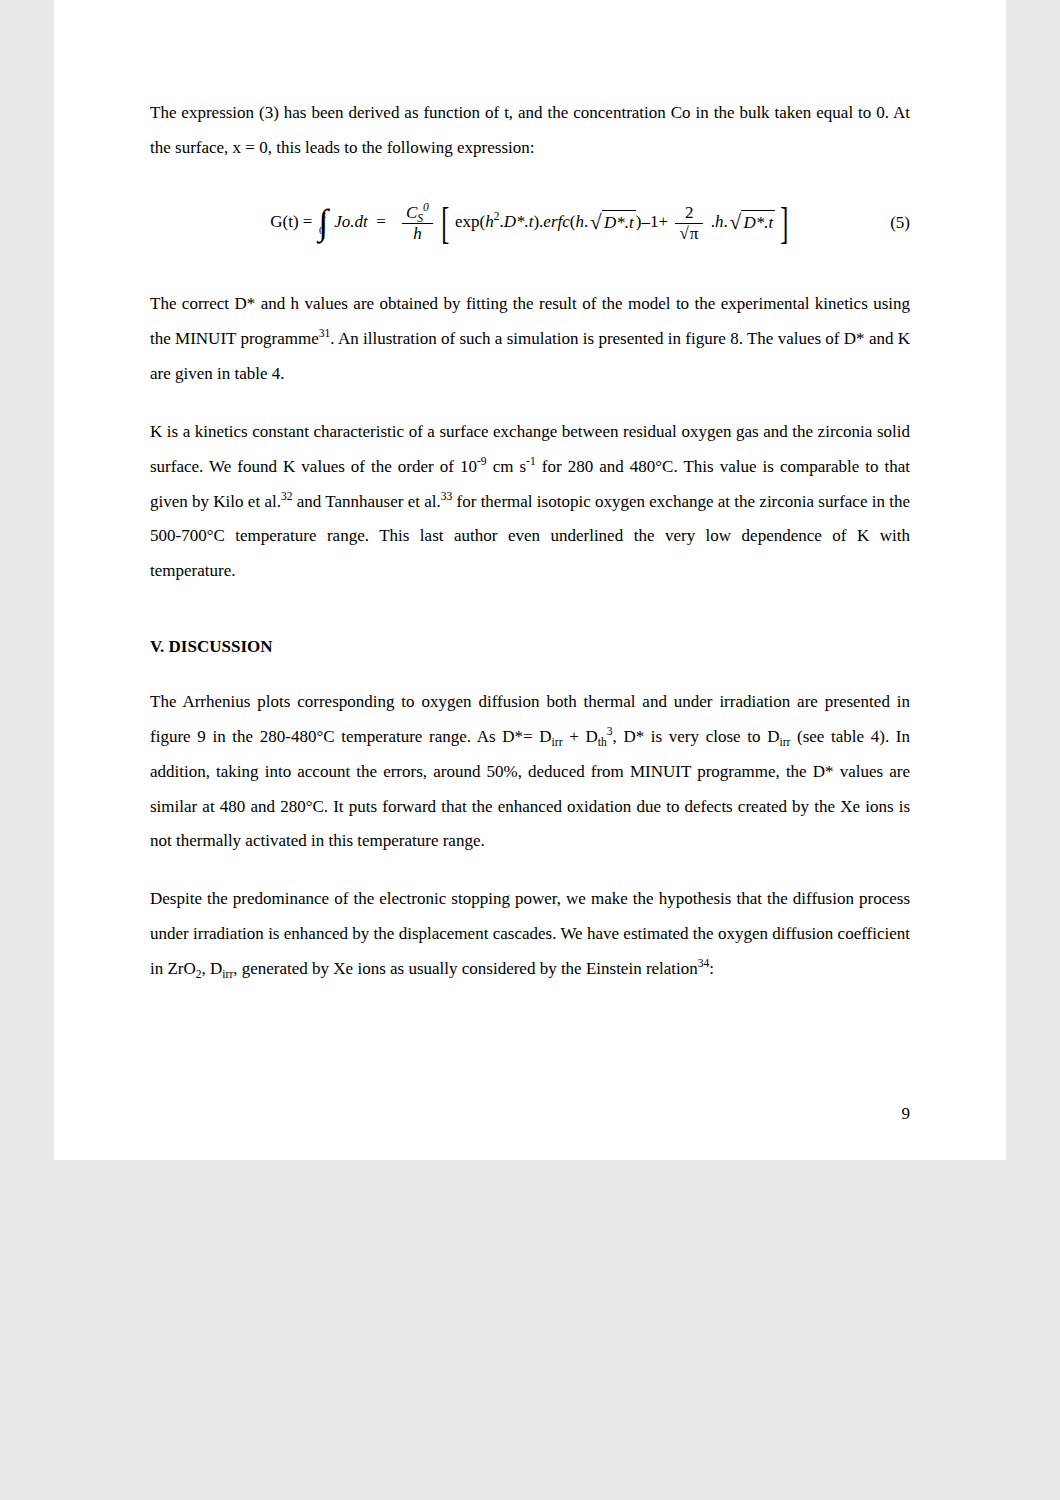The expression (3) has been derived as function of t, and the concentration Co in the bulk taken equal to 0. At the surface, x = 0, this leads to the following expression:
G(t) = ∫t 0 Jo.dt = CS0 h [ exp(h2.D*.t).erfc(h.√D*.t)–1+ 2√π .h.√D*.t ] (5)
The correct D* and h values are obtained by fitting the result of the model to the experimental kinetics using the MINUIT programme31. An illustration of such a simulation is presented in figure 8. The values of D* and K are given in table 4.
K is a kinetics constant characteristic of a surface exchange between residual oxygen gas and the zirconia solid surface. We found K values of the order of 10-9 cm s-1 for 280 and 480°C. This value is comparable to that given by Kilo et al.32 and Tannhauser et al.33 for thermal isotopic oxygen exchange at the zirconia surface in the 500-700°C temperature range. This last author even underlined the very low dependence of K with temperature.
V. DISCUSSION
The Arrhenius plots corresponding to oxygen diffusion both thermal and under irradiation are presented in figure 9 in the 280-480°C temperature range. As D*= Dirr + Dth3, D* is very close to Dirr (see table 4). In addition, taking into account the errors, around 50%, deduced from MINUIT programme, the D* values are similar at 480 and 280°C. It puts forward that the enhanced oxidation due to defects created by the Xe ions is not thermally activated in this temperature range.
Despite the predominance of the electronic stopping power, we make the hypothesis that the diffusion process under irradiation is enhanced by the displacement cascades. We have estimated the oxygen diffusion coefficient in ZrO2, Dirr, generated by Xe ions as usually considered by the Einstein relation34:
9